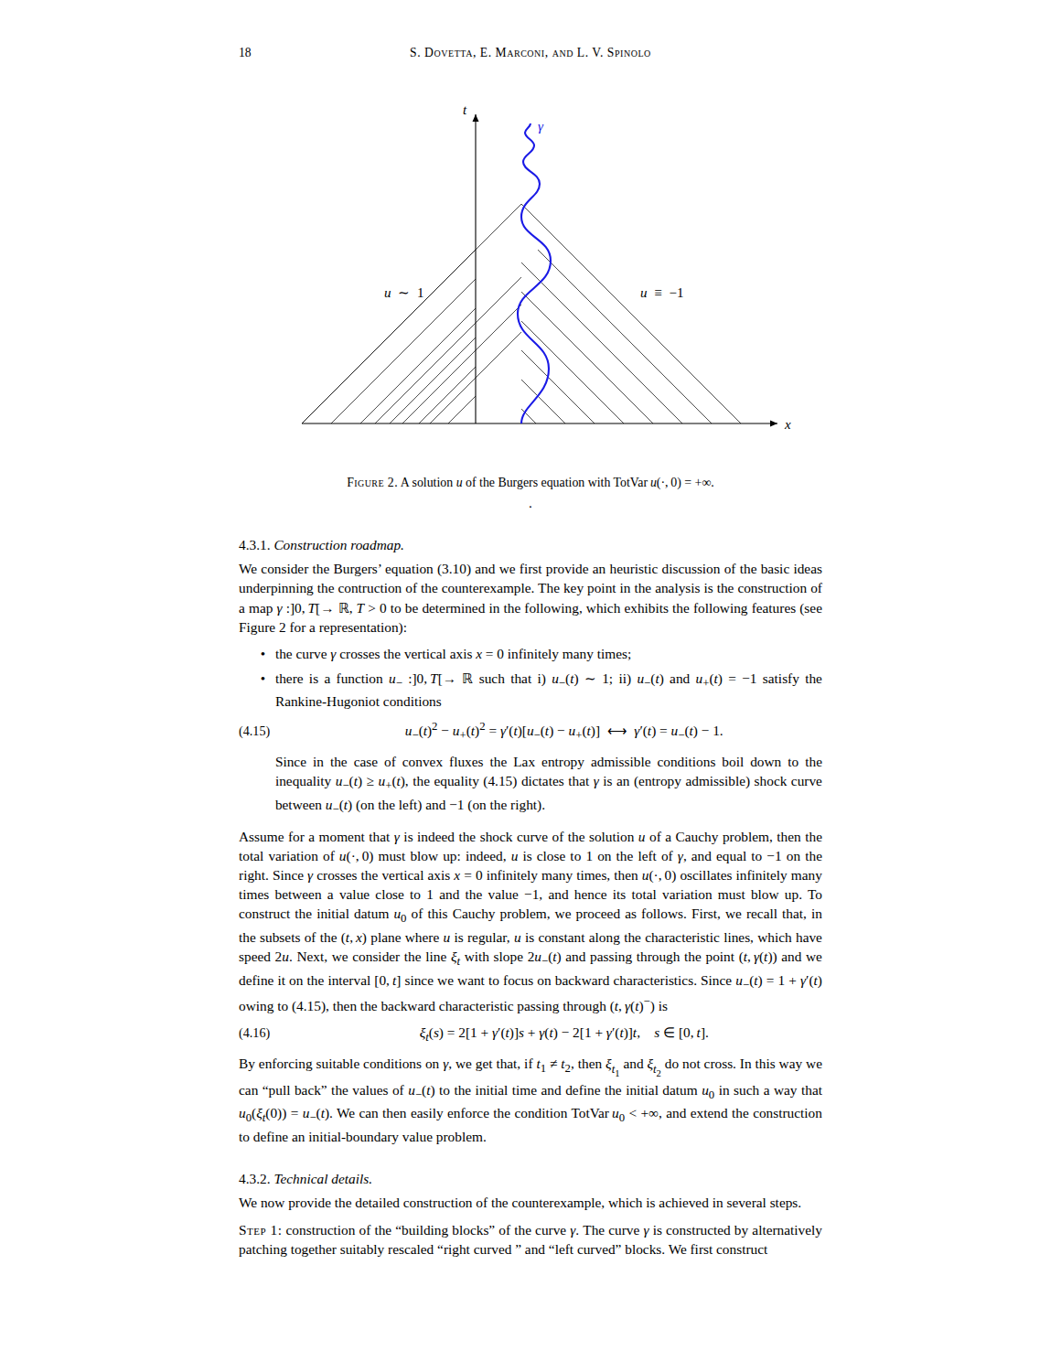18
S. Dovetta, E. Marconi, and L. V. Spinolo
x t γ u ∼ 1 u ≡ −1
Figure 2. A solution u of the Burgers equation with TotVar u(·, 0) = +∞.
.
4.3.1. Construction roadmap.
We consider the Burgers’ equation (3.10) and we first provide an heuristic discussion of the basic ideas underpinning the contruction of the counterexample. The key point in the analysis is the construction of a map γ :]0, T[→ ℝ, T > 0 to be determined in the following, which exhibits the following features (see Figure 2 for a representation):
the curve γ crosses the vertical axis x = 0 infinitely many times;
there is a function u− :]0, T[→ ℝ such that i) u−(t) ∼ 1; ii) u−(t) and u+(t) = −1 satisfy the Rankine-Hugoniot conditions
(4.15)
u−(t)2 − u+(t)2 = γ′(t)[u−(t) − u+(t)] ⟷ γ′(t) = u−(t) − 1.
Since in the case of convex fluxes the Lax entropy admissible conditions boil down to the inequality u−(t) ≥ u+(t), the equality (4.15) dictates that γ is an (entropy admissible) shock curve between u−(t) (on the left) and −1 (on the right).
Assume for a moment that γ is indeed the shock curve of the solution u of a Cauchy problem, then the total variation of u(·, 0) must blow up: indeed, u is close to 1 on the left of γ, and equal to −1 on the right. Since γ crosses the vertical axis x = 0 infinitely many times, then u(·, 0) oscillates infinitely many times between a value close to 1 and the value −1, and hence its total variation must blow up. To construct the initial datum u0 of this Cauchy problem, we proceed as follows. First, we recall that, in the subsets of the (t, x) plane where u is regular, u is constant along the characteristic lines, which have speed 2u. Next, we consider the line ξt with slope 2u−(t) and passing through the point (t, γ(t)) and we define it on the interval [0, t] since we want to focus on backward characteristics. Since u−(t) = 1 + γ′(t) owing to (4.15), then the backward characteristic passing through (t, γ(t)−) is
(4.16)
ξt(s) = 2[1 + γ′(t)]s + γ(t) − 2[1 + γ′(t)]t, s ∈ [0, t].
By enforcing suitable conditions on γ, we get that, if t1 ≠ t2, then ξt1 and ξt2 do not cross. In this way we can “pull back” the values of u−(t) to the initial time and define the initial datum u0 in such a way that u0(ξt(0)) = u−(t). We can then easily enforce the condition TotVar u0 < +∞, and extend the construction to define an initial-boundary value problem.
4.3.2. Technical details.
We now provide the detailed construction of the counterexample, which is achieved in several steps.
Step 1: construction of the “building blocks” of the curve γ. The curve γ is constructed by alternatively patching together suitably rescaled “right curved ” and “left curved” blocks. We first construct